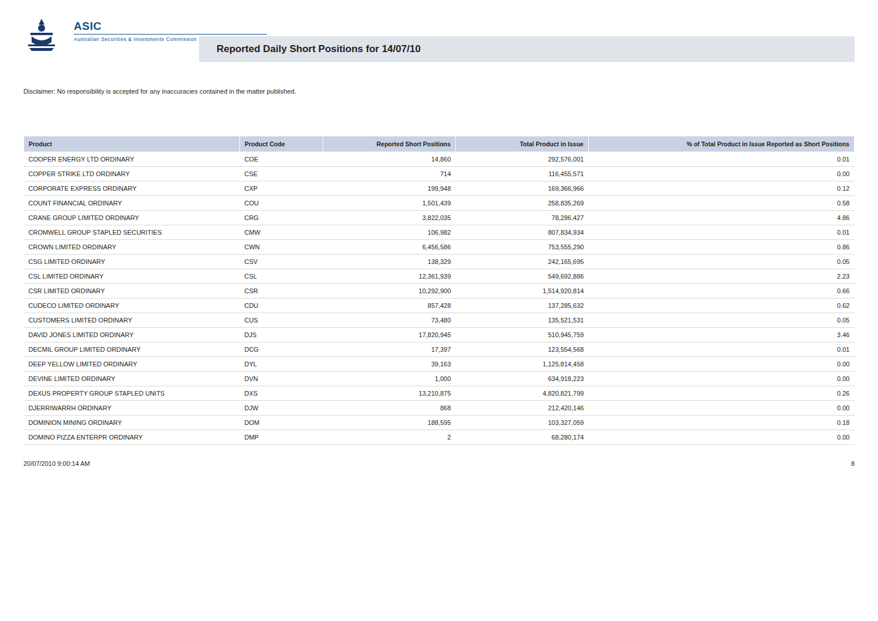ASIC
Australian Securities & Investments Commission
Reported Daily Short Positions for 14/07/10
Disclaimer: No responsibility is accepted for any inaccuracies contained in the matter published.
| Product | Product Code | Reported Short Positions | Total Product in Issue | % of Total Product in Issue Reported as Short Positions |
| --- | --- | --- | --- | --- |
| COOPER ENERGY LTD ORDINARY | COE | 14,860 | 292,576,001 | 0.01 |
| COPPER STRIKE LTD ORDINARY | CSE | 714 | 116,455,571 | 0.00 |
| CORPORATE EXPRESS ORDINARY | CXP | 199,948 | 169,366,966 | 0.12 |
| COUNT FINANCIAL ORDINARY | COU | 1,501,439 | 258,835,269 | 0.58 |
| CRANE GROUP LIMITED ORDINARY | CRG | 3,822,035 | 78,286,427 | 4.86 |
| CROMWELL GROUP STAPLED SECURITIES | CMW | 106,982 | 807,834,934 | 0.01 |
| CROWN LIMITED ORDINARY | CWN | 6,456,586 | 753,555,290 | 0.86 |
| CSG LIMITED ORDINARY | CSV | 138,329 | 242,165,695 | 0.05 |
| CSL LIMITED ORDINARY | CSL | 12,361,939 | 549,692,886 | 2.23 |
| CSR LIMITED ORDINARY | CSR | 10,292,900 | 1,514,920,814 | 0.66 |
| CUDECO LIMITED ORDINARY | CDU | 857,428 | 137,285,632 | 0.62 |
| CUSTOMERS LIMITED ORDINARY | CUS | 73,480 | 135,521,531 | 0.05 |
| DAVID JONES LIMITED ORDINARY | DJS | 17,820,945 | 510,945,759 | 3.46 |
| DECMIL GROUP LIMITED ORDINARY | DCG | 17,397 | 123,554,568 | 0.01 |
| DEEP YELLOW LIMITED ORDINARY | DYL | 39,163 | 1,125,814,458 | 0.00 |
| DEVINE LIMITED ORDINARY | DVN | 1,000 | 634,918,223 | 0.00 |
| DEXUS PROPERTY GROUP STAPLED UNITS | DXS | 13,210,875 | 4,820,821,799 | 0.26 |
| DJERRIWARRH ORDINARY | DJW | 868 | 212,420,146 | 0.00 |
| DOMINION MINING ORDINARY | DOM | 188,595 | 103,327,059 | 0.18 |
| DOMINO PIZZA ENTERPR ORDINARY | DMP | 2 | 68,280,174 | 0.00 |
20/07/2010 9:00:14 AM 8